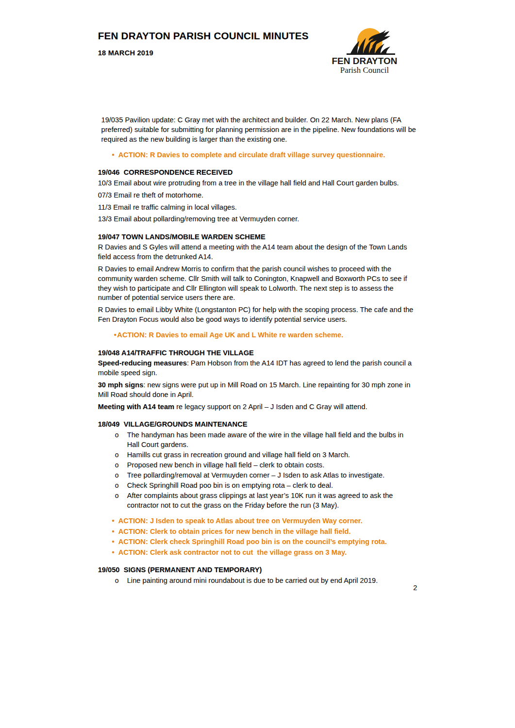FEN DRAYTON PARISH COUNCIL MINUTES
18 MARCH 2019
FEN DRAYTON Parish Council
19/035 Pavilion update: C Gray met with the architect and builder. On 22 March. New plans (FA preferred) suitable for submitting for planning permission are in the pipeline. New foundations will be required as the new building is larger than the existing one.
ACTION: R Davies to complete and circulate draft village survey questionnaire.
19/046 CORRESPONDENCE RECEIVED
10/3 Email about wire protruding from a tree in the village hall field and Hall Court garden bulbs.
07/3 Email re theft of motorhome.
11/3 Email re traffic calming in local villages.
13/3 Email about pollarding/removing tree at Vermuyden corner.
19/047 TOWN LANDS/MOBILE WARDEN SCHEME
R Davies and S Gyles will attend a meeting with the A14 team about the design of the Town Lands field access from the detrunked A14.
R Davies to email Andrew Morris to confirm that the parish council wishes to proceed with the community warden scheme. Cllr Smith will talk to Conington, Knapwell and Boxworth PCs to see if they wish to participate and Cllr Ellington will speak to Lolworth. The next step is to assess the number of potential service users there are.
R Davies to email Libby White (Longstanton PC) for help with the scoping process. The cafe and the Fen Drayton Focus would also be good ways to identify potential service users.
ACTION: R Davies to email Age UK and L White re warden scheme.
19/048 A14/TRAFFIC THROUGH THE VILLAGE
Speed-reducing measures: Pam Hobson from the A14 IDT has agreed to lend the parish council a mobile speed sign.
30 mph signs: new signs were put up in Mill Road on 15 March. Line repainting for 30 mph zone in Mill Road should done in April.
Meeting with A14 team re legacy support on 2 April – J Isden and C Gray will attend.
18/049 VILLAGE/GROUNDS MAINTENANCE
The handyman has been made aware of the wire in the village hall field and the bulbs in Hall Court gardens.
Hamills cut grass in recreation ground and village hall field on 3 March.
Proposed new bench in village hall field – clerk to obtain costs.
Tree pollarding/removal at Vermuyden corner – J Isden to ask Atlas to investigate.
Check Springhill Road poo bin is on emptying rota – clerk to deal.
After complaints about grass clippings at last year’s 10K run it was agreed to ask the contractor not to cut the grass on the Friday before the run (3 May).
ACTION: J Isden to speak to Atlas about tree on Vermuyden Way corner.
ACTION: Clerk to obtain prices for new bench in the village hall field.
ACTION: Clerk check Springhill Road poo bin is on the council’s emptying rota.
ACTION: Clerk ask contractor not to cut the village grass on 3 May.
19/050 SIGNS (PERMANENT AND TEMPORARY)
Line painting around mini roundabout is due to be carried out by end April 2019.
2